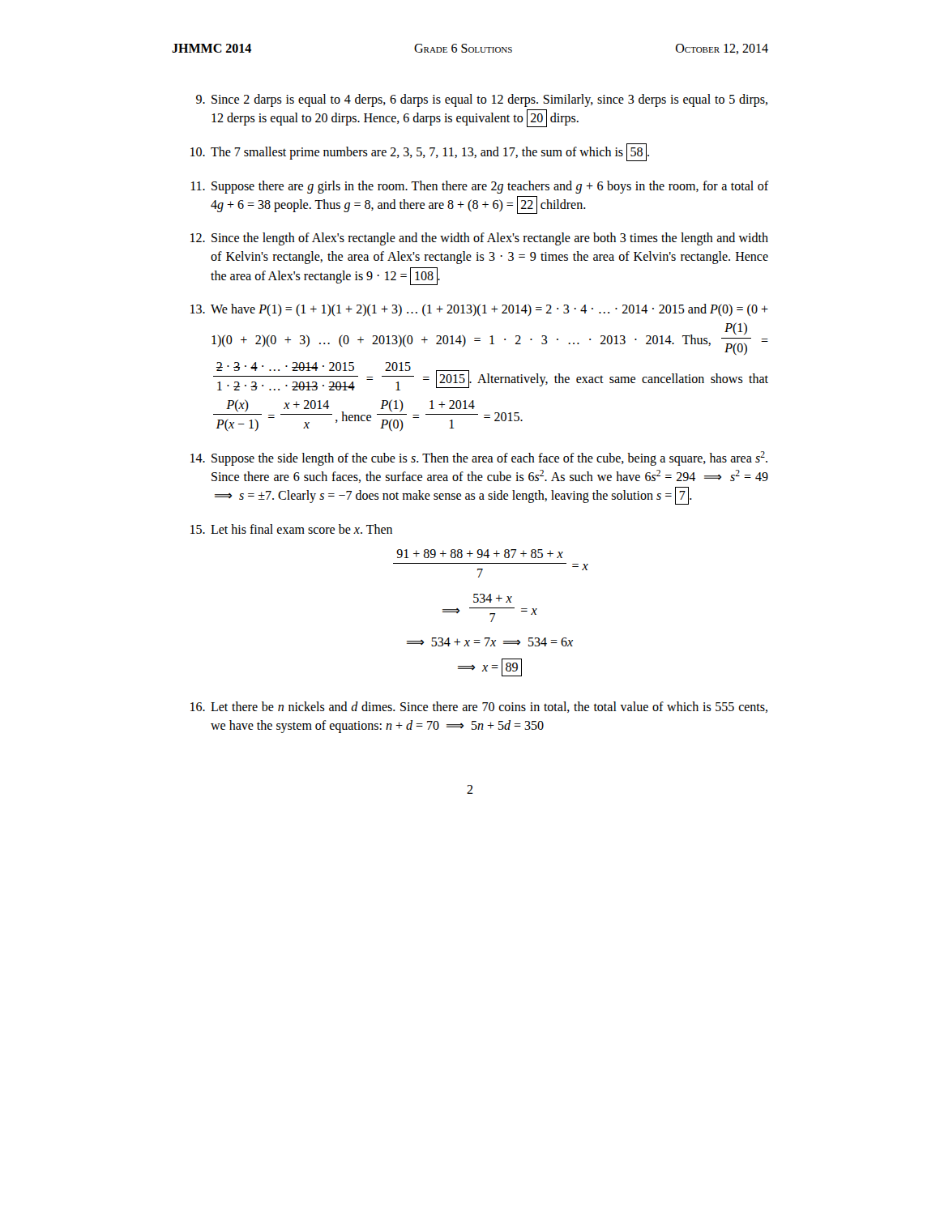JHMMC 2014
Grade 6 Solutions
October 12, 2014
9. Since 2 darps is equal to 4 derps, 6 darps is equal to 12 derps. Similarly, since 3 derps is equal to 5 dirps, 12 derps is equal to 20 dirps. Hence, 6 darps is equivalent to 20 dirps.
10. The 7 smallest prime numbers are 2, 3, 5, 7, 11, 13, and 17, the sum of which is 58.
11. Suppose there are g girls in the room. Then there are 2g teachers and g + 6 boys in the room, for a total of 4g + 6 = 38 people. Thus g = 8, and there are 8 + (8 + 6) = 22 children.
12. Since the length of Alex's rectangle and the width of Alex's rectangle are both 3 times the length and width of Kelvin's rectangle, the area of Alex's rectangle is 3 · 3 = 9 times the area of Kelvin's rectangle. Hence the area of Alex's rectangle is 9 · 12 = 108.
13. We have P(1) = (1 + 1)(1 + 2)(1 + 3) … (1 + 2013)(1 + 2014) = 2 · 3 · 4 · … · 2014 · 2015 and P(0) = (0 + 1)(0 + 2)(0 + 3) … (0 + 2013)(0 + 2014) = 1 · 2 · 3 · … · 2013 · 2014. Thus, P(1) P(0) = 2 · 3 · 4 · … · 2014 · 2015 1 · 2 · 3 · … · 2013 · 2014 = 2015 1 = 2015. Alternatively, the exact same cancellation shows that P(x) P(x − 1) = x + 2014 x , hence P(1) P(0) = 1 + 2014 1 = 2015.
14. Suppose the side length of the cube is s. Then the area of each face of the cube, being a square, has area s2. Since there are 6 such faces, the surface area of the cube is 6s2. As such we have 6s2 = 294 ⟹ s2 = 49 ⟹ s = ±7. Clearly s = −7 does not make sense as a side length, leaving the solution s = 7.
15. Let his final exam score be x. Then
91 + 89 + 88 + 94 + 87 + 85 + x 7 = x
⟹ 534 + x 7 = x
⟹ 534 + x = 7x ⟹ 534 = 6x
⟹ x = 89
16. Let there be n nickels and d dimes. Since there are 70 coins in total, the total value of which is 555 cents, we have the system of equations: n + d = 70 ⟹ 5n + 5d = 350
2